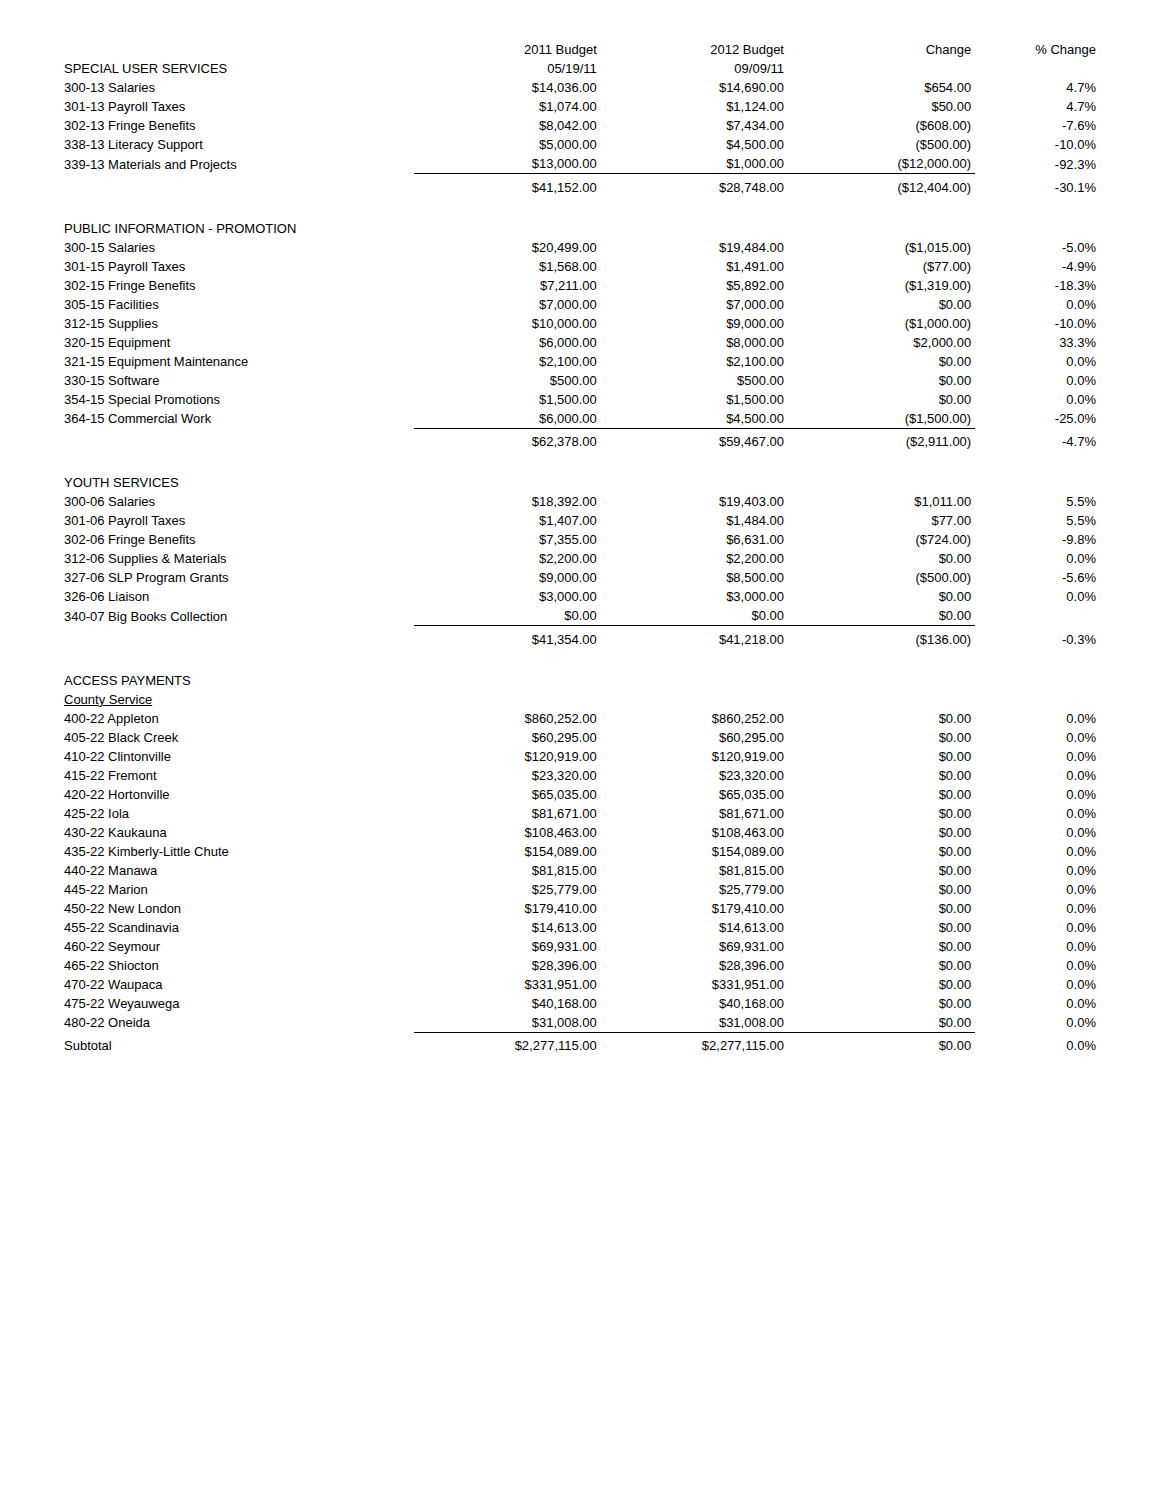| | 2011 Budget | 2012 Budget | Change | % Change |
| SPECIAL USER SERVICES | 05/19/11 | 09/09/11 | | |
| 300-13 Salaries | $14,036.00 | $14,690.00 | $654.00 | 4.7% |
| 301-13 Payroll Taxes | $1,074.00 | $1,124.00 | $50.00 | 4.7% |
| 302-13 Fringe Benefits | $8,042.00 | $7,434.00 | ($608.00) | -7.6% |
| 338-13 Literacy Support | $5,000.00 | $4,500.00 | ($500.00) | -10.0% |
| 339-13 Materials and Projects | $13,000.00 | $1,000.00 | ($12,000.00) | -92.3% |
| | $41,152.00 | $28,748.00 | ($12,404.00) | -30.1% |
| PUBLIC INFORMATION - PROMOTION | | | | |
| 300-15 Salaries | $20,499.00 | $19,484.00 | ($1,015.00) | -5.0% |
| 301-15 Payroll Taxes | $1,568.00 | $1,491.00 | ($77.00) | -4.9% |
| 302-15 Fringe Benefits | $7,211.00 | $5,892.00 | ($1,319.00) | -18.3% |
| 305-15 Facilities | $7,000.00 | $7,000.00 | $0.00 | 0.0% |
| 312-15 Supplies | $10,000.00 | $9,000.00 | ($1,000.00) | -10.0% |
| 320-15 Equipment | $6,000.00 | $8,000.00 | $2,000.00 | 33.3% |
| 321-15 Equipment Maintenance | $2,100.00 | $2,100.00 | $0.00 | 0.0% |
| 330-15 Software | $500.00 | $500.00 | $0.00 | 0.0% |
| 354-15 Special Promotions | $1,500.00 | $1,500.00 | $0.00 | 0.0% |
| 364-15 Commercial Work | $6,000.00 | $4,500.00 | ($1,500.00) | -25.0% |
| | $62,378.00 | $59,467.00 | ($2,911.00) | -4.7% |
| YOUTH SERVICES | | | | |
| 300-06 Salaries | $18,392.00 | $19,403.00 | $1,011.00 | 5.5% |
| 301-06 Payroll Taxes | $1,407.00 | $1,484.00 | $77.00 | 5.5% |
| 302-06 Fringe Benefits | $7,355.00 | $6,631.00 | ($724.00) | -9.8% |
| 312-06 Supplies & Materials | $2,200.00 | $2,200.00 | $0.00 | 0.0% |
| 327-06 SLP Program Grants | $9,000.00 | $8,500.00 | ($500.00) | -5.6% |
| 326-06 Liaison | $3,000.00 | $3,000.00 | $0.00 | 0.0% |
| 340-07 Big Books Collection | $0.00 | $0.00 | $0.00 | |
| | $41,354.00 | $41,218.00 | ($136.00) | -0.3% |
| ACCESS PAYMENTS | | | | |
| County Service | | | | |
| 400-22 Appleton | $860,252.00 | $860,252.00 | $0.00 | 0.0% |
| 405-22 Black Creek | $60,295.00 | $60,295.00 | $0.00 | 0.0% |
| 410-22 Clintonville | $120,919.00 | $120,919.00 | $0.00 | 0.0% |
| 415-22 Fremont | $23,320.00 | $23,320.00 | $0.00 | 0.0% |
| 420-22 Hortonville | $65,035.00 | $65,035.00 | $0.00 | 0.0% |
| 425-22 Iola | $81,671.00 | $81,671.00 | $0.00 | 0.0% |
| 430-22 Kaukauna | $108,463.00 | $108,463.00 | $0.00 | 0.0% |
| 435-22 Kimberly-Little Chute | $154,089.00 | $154,089.00 | $0.00 | 0.0% |
| 440-22 Manawa | $81,815.00 | $81,815.00 | $0.00 | 0.0% |
| 445-22 Marion | $25,779.00 | $25,779.00 | $0.00 | 0.0% |
| 450-22 New London | $179,410.00 | $179,410.00 | $0.00 | 0.0% |
| 455-22 Scandinavia | $14,613.00 | $14,613.00 | $0.00 | 0.0% |
| 460-22 Seymour | $69,931.00 | $69,931.00 | $0.00 | 0.0% |
| 465-22 Shiocton | $28,396.00 | $28,396.00 | $0.00 | 0.0% |
| 470-22 Waupaca | $331,951.00 | $331,951.00 | $0.00 | 0.0% |
| 475-22 Weyauwega | $40,168.00 | $40,168.00 | $0.00 | 0.0% |
| 480-22 Oneida | $31,008.00 | $31,008.00 | $0.00 | 0.0% |
| Subtotal | $2,277,115.00 | $2,277,115.00 | $0.00 | 0.0% |